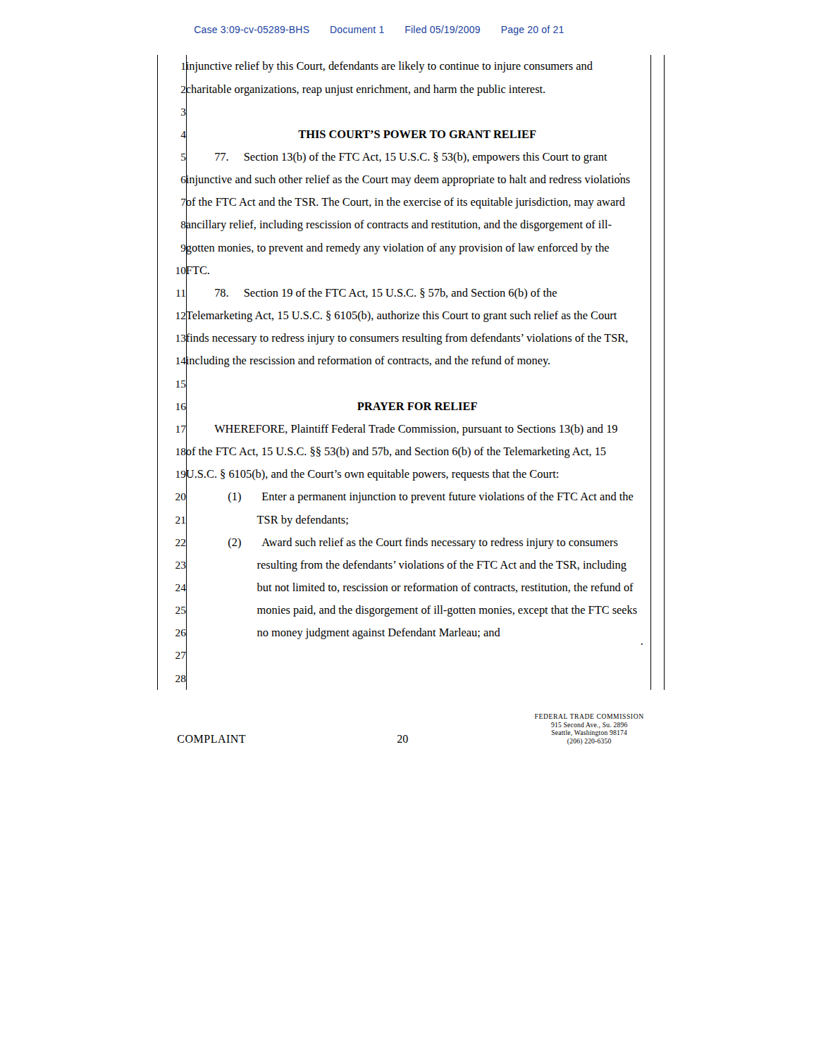Case 3:09-cv-05289-BHS Document 1 Filed 05/19/2009 Page 20 of 21
.
.
| 1 | injunctive relief by this Court, defendants are likely to continue to injure consumers and |
| 2 | charitable organizations, reap unjust enrichment, and harm the public interest. |
| 3 | |
| 4 | THIS COURT’S POWER TO GRANT RELIEF |
| 5 | 77. Section 13(b) of the FTC Act, 15 U.S.C. § 53(b), empowers this Court to grant |
| 6 | injunctive and such other relief as the Court may deem appropriate to halt and redress violations |
| 7 | of the FTC Act and the TSR. The Court, in the exercise of its equitable jurisdiction, may award |
| 8 | ancillary relief, including rescission of contracts and restitution, and the disgorgement of ill- |
| 9 | gotten monies, to prevent and remedy any violation of any provision of law enforced by the |
| 10 | FTC. |
| 11 | 78. Section 19 of the FTC Act, 15 U.S.C. § 57b, and Section 6(b) of the |
| 12 | Telemarketing Act, 15 U.S.C. § 6105(b), authorize this Court to grant such relief as the Court |
| 13 | finds necessary to redress injury to consumers resulting from defendants’ violations of the TSR, |
| 14 | including the rescission and reformation of contracts, and the refund of money. |
| 15 | |
| 16 | PRAYER FOR RELIEF |
| 17 | WHEREFORE, Plaintiff Federal Trade Commission, pursuant to Sections 13(b) and 19 |
| 18 | of the FTC Act, 15 U.S.C. §§ 53(b) and 57b, and Section 6(b) of the Telemarketing Act, 15 |
| 19 | U.S.C. § 6105(b), and the Court’s own equitable powers, requests that the Court: |
| 20 | (1) Enter a permanent injunction to prevent future violations of the FTC Act and the |
| 21 | TSR by defendants; |
| 22 | (2) Award such relief as the Court finds necessary to redress injury to consumers |
| 23 | resulting from the defendants’ violations of the FTC Act and the TSR, including |
| 24 | but not limited to, rescission or reformation of contracts, restitution, the refund of |
| 25 | monies paid, and the disgorgement of ill-gotten monies, except that the FTC seeks |
| 26 | no money judgment against Defendant Marleau; and |
| 27 | |
| 28 | |
COMPLAINT
20
FEDERAL TRADE COMMISSION
915 Second Ave., Su. 2896
Seattle, Washington 98174
(206) 220-6350